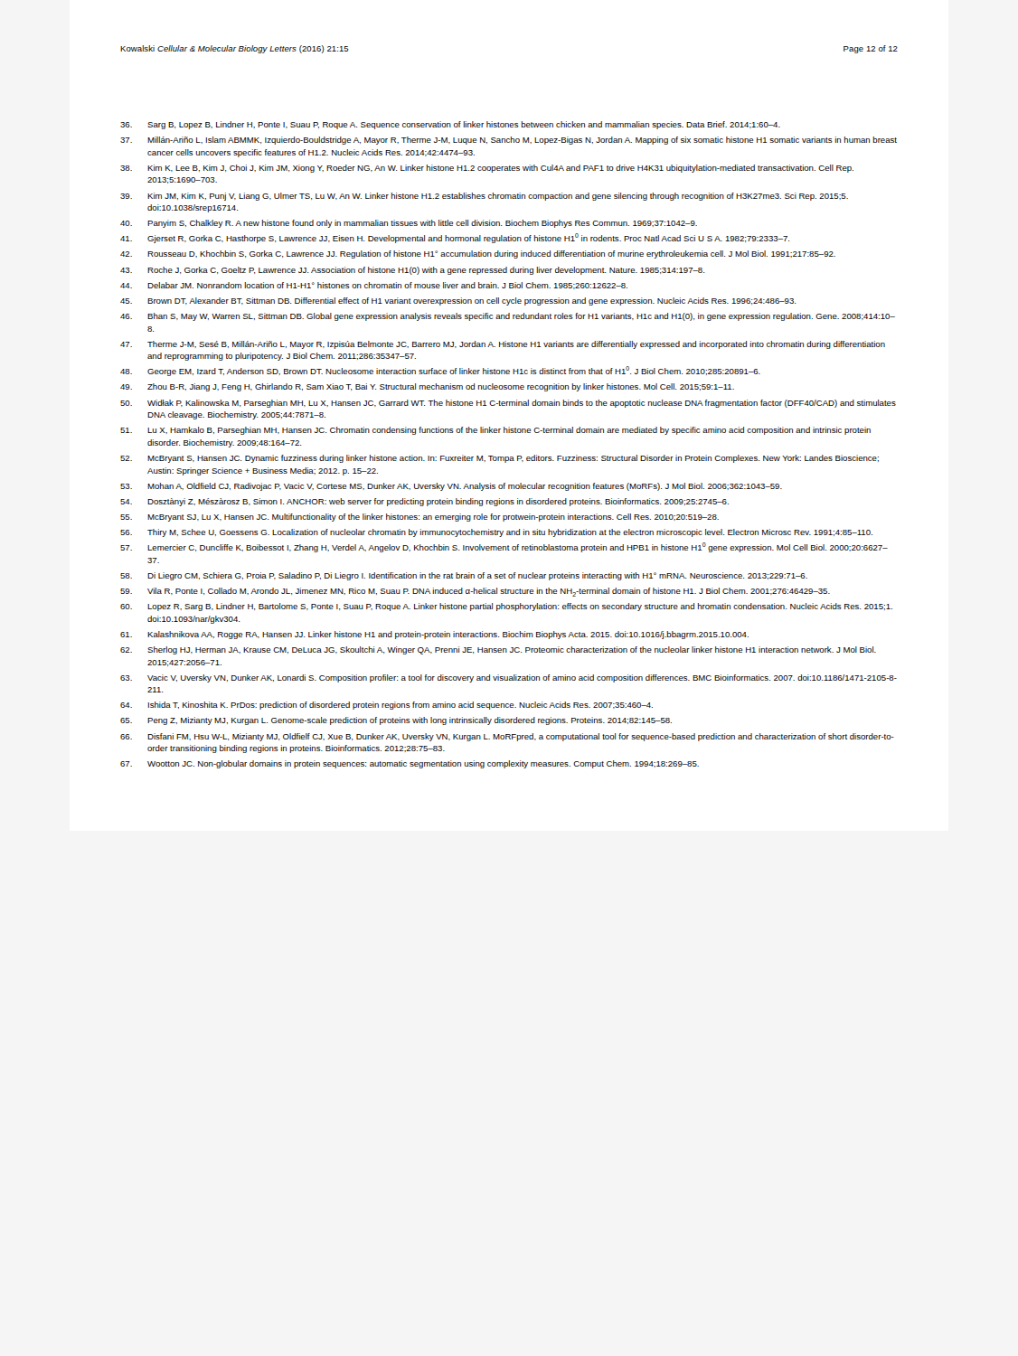Kowalski Cellular & Molecular Biology Letters (2016) 21:15 Page 12 of 12
Sarg B, Lopez B, Lindner H, Ponte I, Suau P, Roque A. Sequence conservation of linker histones between chicken and mammalian species. Data Brief. 2014;1:60–4.
Millán-Ariño L, Islam ABMMK, Izquierdo-Bouldstridge A, Mayor R, Therme J-M, Luque N, Sancho M, Lopez-Bigas N, Jordan A. Mapping of six somatic histone H1 somatic variants in human breast cancer cells uncovers specific features of H1.2. Nucleic Acids Res. 2014;42:4474–93.
Kim K, Lee B, Kim J, Choi J, Kim JM, Xiong Y, Roeder NG, An W. Linker histone H1.2 cooperates with Cul4A and PAF1 to drive H4K31 ubiquitylation-mediated transactivation. Cell Rep. 2013;5:1690–703.
Kim JM, Kim K, Punj V, Liang G, Ulmer TS, Lu W, An W. Linker histone H1.2 establishes chromatin compaction and gene silencing through recognition of H3K27me3. Sci Rep. 2015;5. doi:10.1038/srep16714.
Panyim S, Chalkley R. A new histone found only in mammalian tissues with little cell division. Biochem Biophys Res Commun. 1969;37:1042–9.
Gjerset R, Gorka C, Hasthorpe S, Lawrence JJ, Eisen H. Developmental and hormonal regulation of histone H10 in rodents. Proc Natl Acad Sci U S A. 1982;79:2333–7.
Rousseau D, Khochbin S, Gorka C, Lawrence JJ. Regulation of histone H1° accumulation during induced differentiation of murine erythroleukemia cell. J Mol Biol. 1991;217:85–92.
Roche J, Gorka C, Goeltz P, Lawrence JJ. Association of histone H1(0) with a gene repressed during liver development. Nature. 1985;314:197–8.
Delabar JM. Nonrandom location of H1-H1° histones on chromatin of mouse liver and brain. J Biol Chem. 1985;260:12622–8.
Brown DT, Alexander BT, Sittman DB. Differential effect of H1 variant overexpression on cell cycle progression and gene expression. Nucleic Acids Res. 1996;24:486–93.
Bhan S, May W, Warren SL, Sittman DB. Global gene expression analysis reveals specific and redundant roles for H1 variants, H1c and H1(0), in gene expression regulation. Gene. 2008;414:10–8.
Therme J-M, Sesé B, Millán-Ariño L, Mayor R, Izpisúa Belmonte JC, Barrero MJ, Jordan A. Histone H1 variants are differentially expressed and incorporated into chromatin during differentiation and reprogramming to pluripotency. J Biol Chem. 2011;286:35347–57.
George EM, Izard T, Anderson SD, Brown DT. Nucleosome interaction surface of linker histone H1c is distinct from that of H10. J Biol Chem. 2010;285:20891–6.
Zhou B-R, Jiang J, Feng H, Ghirlando R, Sam Xiao T, Bai Y. Structural mechanism od nucleosome recognition by linker histones. Mol Cell. 2015;59:1–11.
Widłak P, Kalinowska M, Parseghian MH, Lu X, Hansen JC, Garrard WT. The histone H1 C-terminal domain binds to the apoptotic nuclease DNA fragmentation factor (DFF40/CAD) and stimulates DNA cleavage. Biochemistry. 2005;44:7871–8.
Lu X, Hamkalo B, Parseghian MH, Hansen JC. Chromatin condensing functions of the linker histone C-terminal domain are mediated by specific amino acid composition and intrinsic protein disorder. Biochemistry. 2009;48:164–72.
McBryant S, Hansen JC. Dynamic fuzziness during linker histone action. In: Fuxreiter M, Tompa P, editors. Fuzziness: Structural Disorder in Protein Complexes. New York: Landes Bioscience; Austin: Springer Science + Business Media; 2012. p. 15–22.
Mohan A, Oldfield CJ, Radivojac P, Vacic V, Cortese MS, Dunker AK, Uversky VN. Analysis of molecular recognition features (MoRFs). J Mol Biol. 2006;362:1043–59.
Dosztànyi Z, Mészàrosz B, Simon I. ANCHOR: web server for predicting protein binding regions in disordered proteins. Bioinformatics. 2009;25:2745–6.
McBryant SJ, Lu X, Hansen JC. Multifunctionality of the linker histones: an emerging role for protwein-protein interactions. Cell Res. 2010;20:519–28.
Thiry M, Schee U, Goessens G. Localization of nucleolar chromatin by immunocytochemistry and in situ hybridization at the electron microscopic level. Electron Microsc Rev. 1991;4:85–110.
Lemercier C, Duncliffe K, Boibessot I, Zhang H, Verdel A, Angelov D, Khochbin S. Involvement of retinoblastoma protein and HPB1 in histone H10 gene expression. Mol Cell Biol. 2000;20:6627–37.
Di Liegro CM, Schiera G, Proia P, Saladino P, Di Liegro I. Identification in the rat brain of a set of nuclear proteins interacting with H1° mRNA. Neuroscience. 2013;229:71–6.
Vila R, Ponte I, Collado M, Arondo JL, Jimenez MN, Rico M, Suau P. DNA induced α-helical structure in the NH2-terminal domain of histone H1. J Biol Chem. 2001;276:46429–35.
Lopez R, Sarg B, Lindner H, Bartolome S, Ponte I, Suau P, Roque A. Linker histone partial phosphorylation: effects on secondary structure and hromatin condensation. Nucleic Acids Res. 2015;1. doi:10.1093/nar/gkv304.
Kalashnikova AA, Rogge RA, Hansen JJ. Linker histone H1 and protein-protein interactions. Biochim Biophys Acta. 2015. doi:10.1016/j.bbagrm.2015.10.004.
Sherlog HJ, Herman JA, Krause CM, DeLuca JG, Skoultchi A, Winger QA, Prenni JE, Hansen JC. Proteomic characterization of the nucleolar linker histone H1 interaction network. J Mol Biol. 2015;427:2056–71.
Vacic V, Uversky VN, Dunker AK, Lonardi S. Composition profiler: a tool for discovery and visualization of amino acid composition differences. BMC Bioinformatics. 2007. doi:10.1186/1471-2105-8-211.
Ishida T, Kinoshita K. PrDos: prediction of disordered protein regions from amino acid sequence. Nucleic Acids Res. 2007;35:460–4.
Peng Z, Mizianty MJ, Kurgan L. Genome-scale prediction of proteins with long intrinsically disordered regions. Proteins. 2014;82:145–58.
Disfani FM, Hsu W-L, Mizianty MJ, Oldfielf CJ, Xue B, Dunker AK, Uversky VN, Kurgan L. MoRFpred, a computational tool for sequence-based prediction and characterization of short disorder-to-order transitioning binding regions in proteins. Bioinformatics. 2012;28:75–83.
Wootton JC. Non-globular domains in protein sequences: automatic segmentation using complexity measures. Comput Chem. 1994;18:269–85.